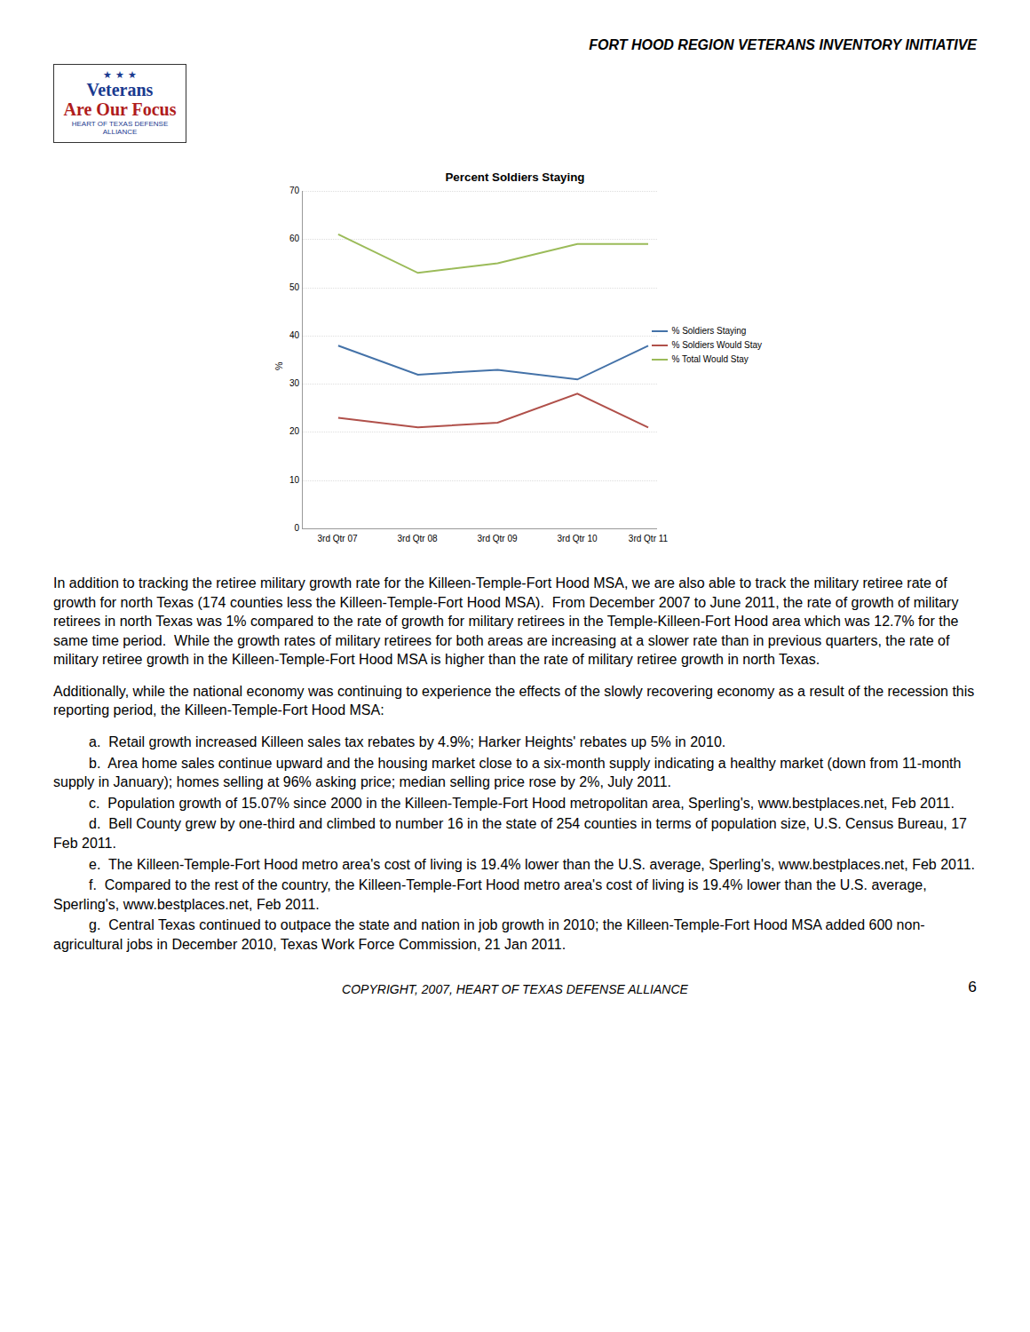FORT HOOD REGION VETERANS INVENTORY INITIATIVE
★ ★ ★
Veterans
Are Our Focus
HEART OF TEXAS DEFENSE ALLIANCE
Percent Soldiers Staying
%
70 60 50 40 30 20 10 0
% Soldiers Staying
% Soldiers Would Stay
% Total Would Stay
3rd Qtr 07 3rd Qtr 08 3rd Qtr 09 3rd Qtr 10 3rd Qtr 11
In addition to tracking the retiree military growth rate for the Killeen-Temple-Fort Hood MSA, we are also able to track the military retiree rate of growth for north Texas (174 counties less the Killeen-Temple-Fort Hood MSA). From December 2007 to June 2011, the rate of growth of military retirees in north Texas was 1% compared to the rate of growth for military retirees in the Temple-Killeen-Fort Hood area which was 12.7% for the same time period. While the growth rates of military retirees for both areas are increasing at a slower rate than in previous quarters, the rate of military retiree growth in the Killeen-Temple-Fort Hood MSA is higher than the rate of military retiree growth in north Texas.
Additionally, while the national economy was continuing to experience the effects of the slowly recovering economy as a result of the recession this reporting period, the Killeen-Temple-Fort Hood MSA:
a. Retail growth increased Killeen sales tax rebates by 4.9%; Harker Heights' rebates up 5% in 2010.
b. Area home sales continue upward and the housing market close to a six-month supply indicating a healthy market (down from 11-month supply in January); homes selling at 96% asking price; median selling price rose by 2%, July 2011.
c. Population growth of 15.07% since 2000 in the Killeen-Temple-Fort Hood metropolitan area, Sperling's, www.bestplaces.net, Feb 2011.
d. Bell County grew by one-third and climbed to number 16 in the state of 254 counties in terms of population size, U.S. Census Bureau, 17 Feb 2011.
e. The Killeen-Temple-Fort Hood metro area's cost of living is 19.4% lower than the U.S. average, Sperling's, www.bestplaces.net, Feb 2011.
f. Compared to the rest of the country, the Killeen-Temple-Fort Hood metro area's cost of living is 19.4% lower than the U.S. average, Sperling's, www.bestplaces.net, Feb 2011.
g. Central Texas continued to outpace the state and nation in job growth in 2010; the Killeen-Temple-Fort Hood MSA added 600 non-agricultural jobs in December 2010, Texas Work Force Commission, 21 Jan 2011.
COPYRIGHT, 2007, HEART OF TEXAS DEFENSE ALLIANCE
6